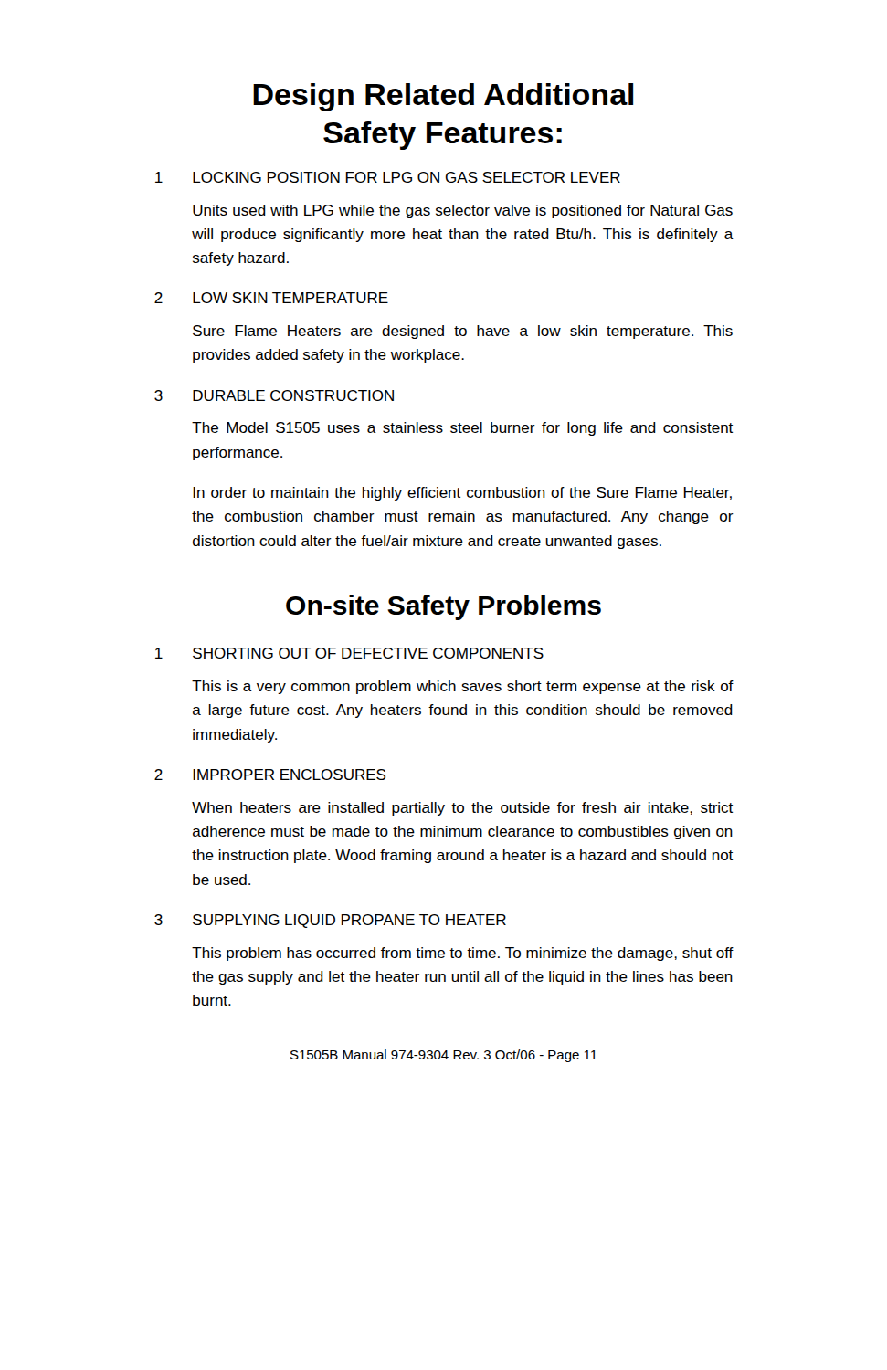Design Related Additional Safety Features:
1 LOCKING POSITION FOR LPG ON GAS SELECTOR LEVER
Units used with LPG while the gas selector valve is positioned for Natural Gas will produce significantly more heat than the rated Btu/h. This is definitely a safety hazard.
2 LOW SKIN TEMPERATURE
Sure Flame Heaters are designed to have a low skin temperature. This provides added safety in the workplace.
3 DURABLE CONSTRUCTION
The Model S1505 uses a stainless steel burner for long life and consistent performance.
In order to maintain the highly efficient combustion of the Sure Flame Heater, the combustion chamber must remain as manufactured. Any change or distortion could alter the fuel/air mixture and create unwanted gases.
On-site Safety Problems
1 SHORTING OUT OF DEFECTIVE COMPONENTS
This is a very common problem which saves short term expense at the risk of a large future cost. Any heaters found in this condition should be removed immediately.
2 IMPROPER ENCLOSURES
When heaters are installed partially to the outside for fresh air intake, strict adherence must be made to the minimum clearance to combustibles given on the instruction plate. Wood framing around a heater is a hazard and should not be used.
3 SUPPLYING LIQUID PROPANE TO HEATER
This problem has occurred from time to time. To minimize the damage, shut off the gas supply and let the heater run until all of the liquid in the lines has been burnt.
S1505B Manual 974-9304 Rev. 3 Oct/06 - Page 11